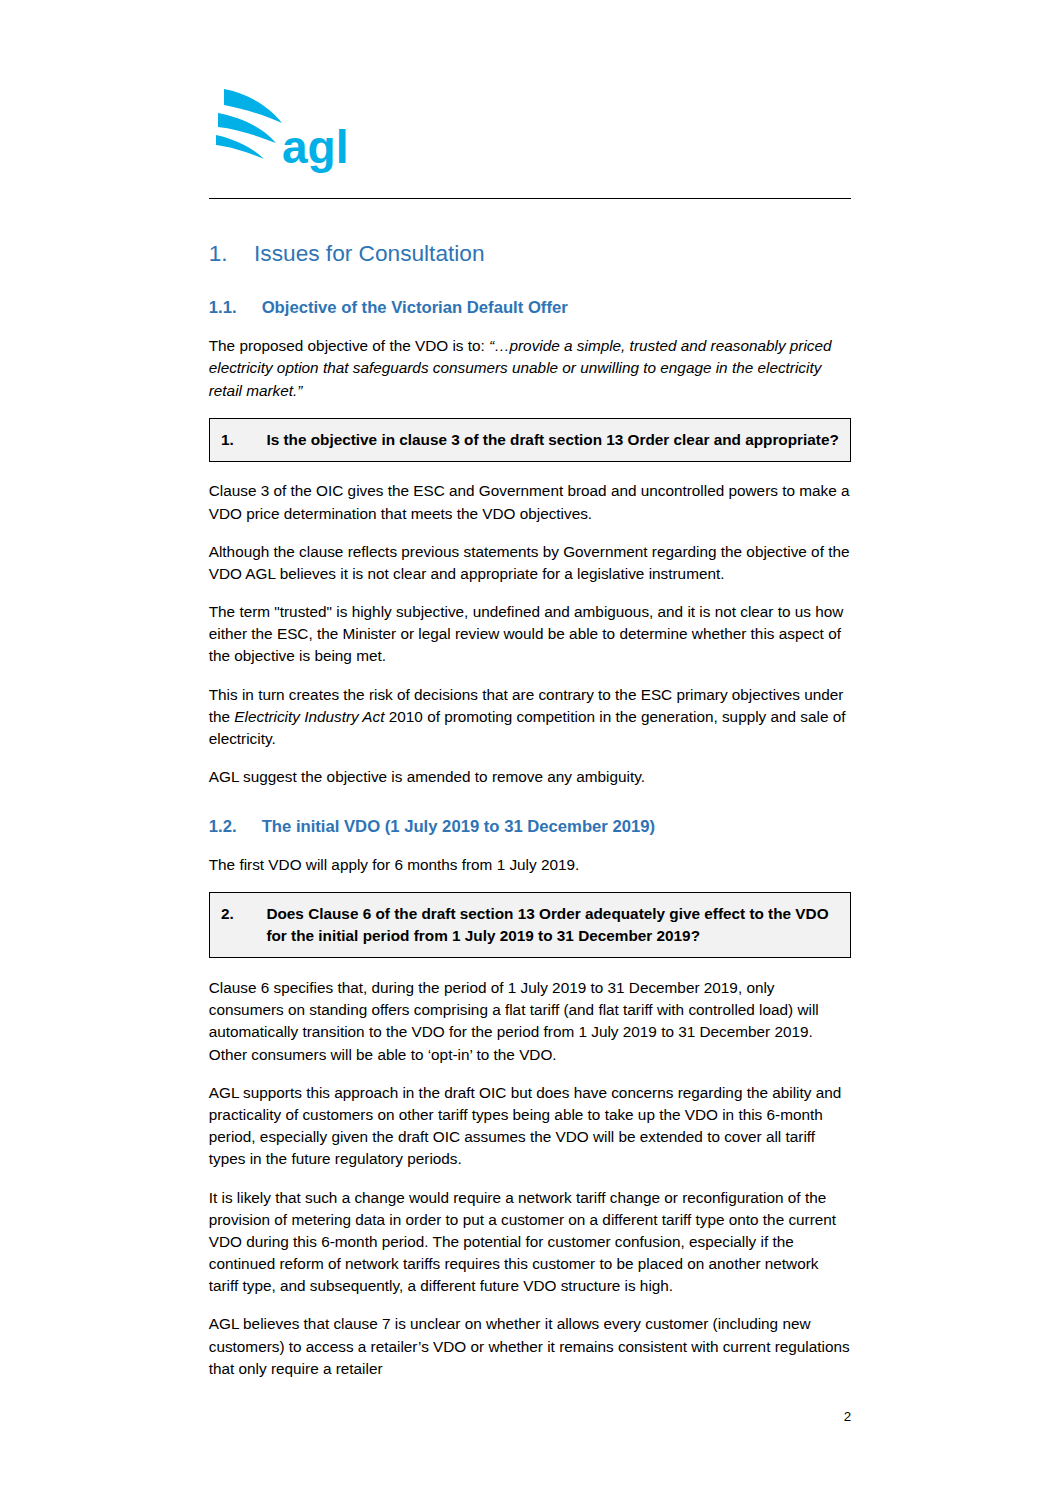agl
1. Issues for Consultation
1.1. Objective of the Victorian Default Offer
The proposed objective of the VDO is to: “…provide a simple, trusted and reasonably priced electricity option that safeguards consumers unable or unwilling to engage in the electricity retail market.”
| 1. | Is the objective in clause 3 of the draft section 13 Order clear and appropriate? |
Clause 3 of the OIC gives the ESC and Government broad and uncontrolled powers to make a VDO price determination that meets the VDO objectives.
Although the clause reflects previous statements by Government regarding the objective of the VDO AGL believes it is not clear and appropriate for a legislative instrument.
The term "trusted" is highly subjective, undefined and ambiguous, and it is not clear to us how either the ESC, the Minister or legal review would be able to determine whether this aspect of the objective is being met.
This in turn creates the risk of decisions that are contrary to the ESC primary objectives under the Electricity Industry Act 2010 of promoting competition in the generation, supply and sale of electricity.
AGL suggest the objective is amended to remove any ambiguity.
1.2. The initial VDO (1 July 2019 to 31 December 2019)
The first VDO will apply for 6 months from 1 July 2019.
| 2. | Does Clause 6 of the draft section 13 Order adequately give effect to the VDO for the initial period from 1 July 2019 to 31 December 2019? |
Clause 6 specifies that, during the period of 1 July 2019 to 31 December 2019, only consumers on standing offers comprising a flat tariff (and flat tariff with controlled load) will automatically transition to the VDO for the period from 1 July 2019 to 31 December 2019. Other consumers will be able to ‘opt-in’ to the VDO.
AGL supports this approach in the draft OIC but does have concerns regarding the ability and practicality of customers on other tariff types being able to take up the VDO in this 6-month period, especially given the draft OIC assumes the VDO will be extended to cover all tariff types in the future regulatory periods.
It is likely that such a change would require a network tariff change or reconfiguration of the provision of metering data in order to put a customer on a different tariff type onto the current VDO during this 6-month period. The potential for customer confusion, especially if the continued reform of network tariffs requires this customer to be placed on another network tariff type, and subsequently, a different future VDO structure is high.
AGL believes that clause 7 is unclear on whether it allows every customer (including new customers) to access a retailer’s VDO or whether it remains consistent with current regulations that only require a retailer
2